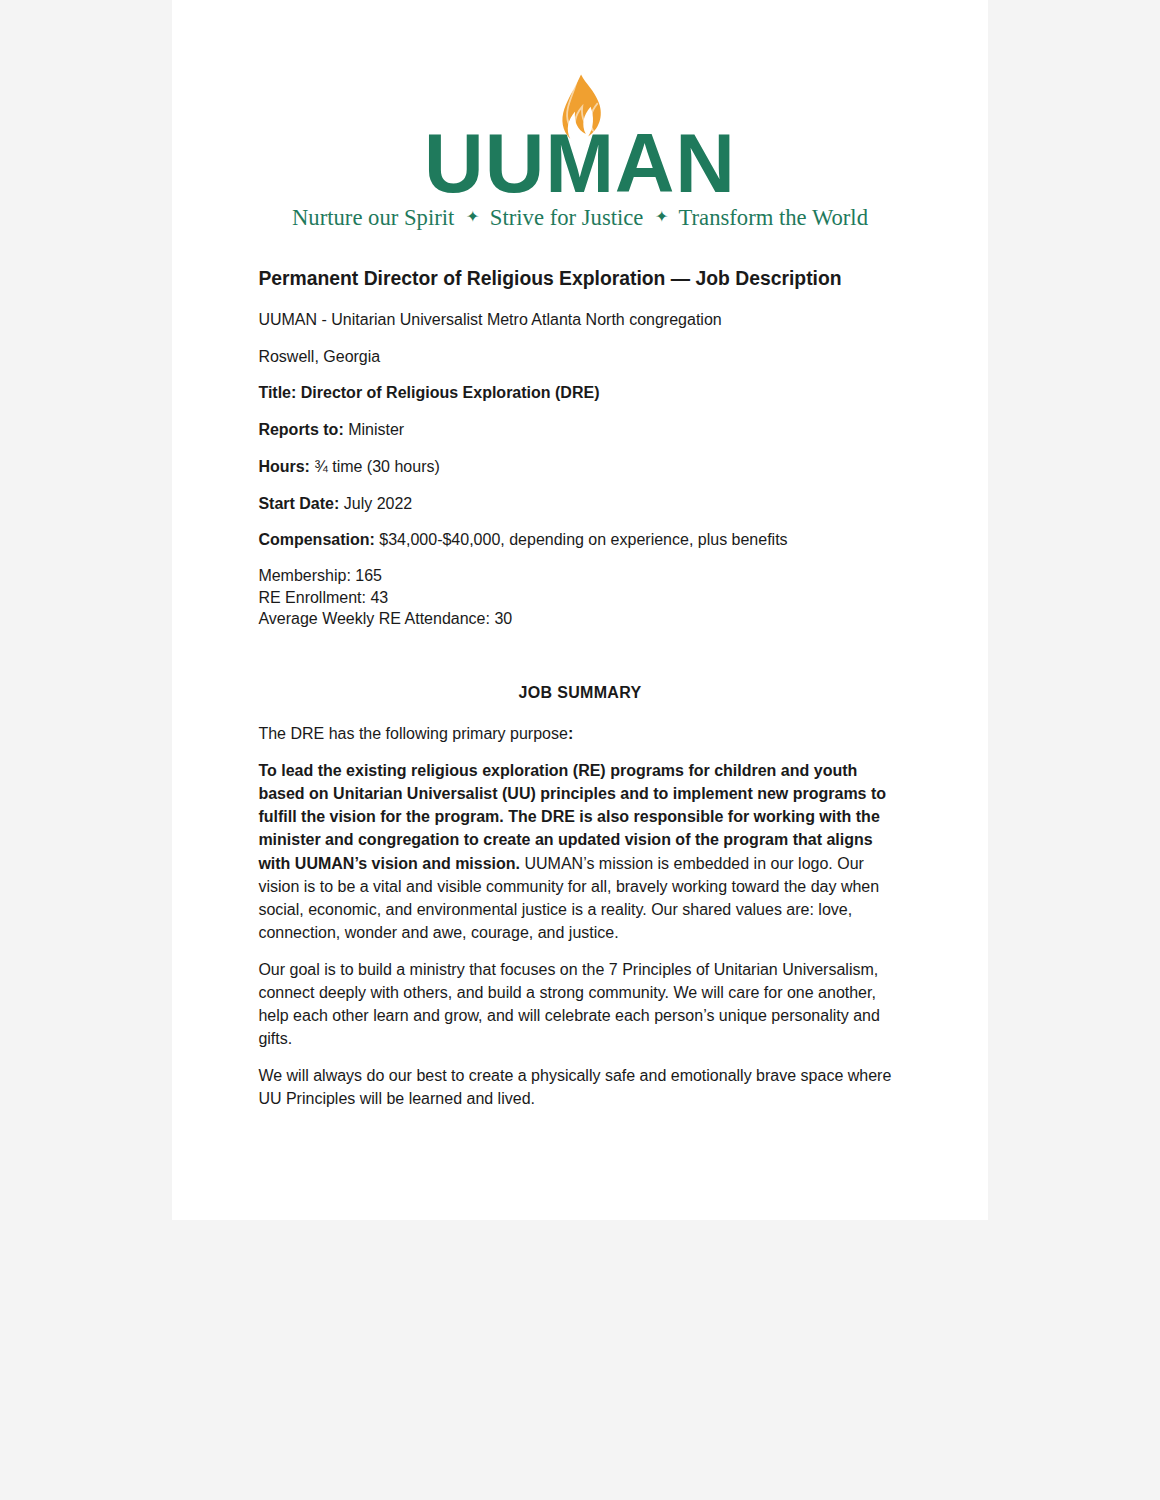UUMAN Nurture our Spirit ✦ Strive for Justice ✦ Transform the World
Permanent Director of Religious Exploration — Job Description
UUMAN - Unitarian Universalist Metro Atlanta North congregation
Roswell, Georgia
Title: Director of Religious Exploration (DRE)
Reports to: Minister
Hours: ¾ time (30 hours)
Start Date: July 2022
Compensation: $34,000-$40,000, depending on experience, plus benefits
Membership: 165
RE Enrollment: 43
Average Weekly RE Attendance: 30
JOB SUMMARY
The DRE has the following primary purpose:
To lead the existing religious exploration (RE) programs for children and youth based on Unitarian Universalist (UU) principles and to implement new programs to fulfill the vision for the program. The DRE is also responsible for working with the minister and congregation to create an updated vision of the program that aligns with UUMAN’s vision and mission. UUMAN’s mission is embedded in our logo. Our vision is to be a vital and visible community for all, bravely working toward the day when social, economic, and environmental justice is a reality. Our shared values are: love, connection, wonder and awe, courage, and justice.
Our goal is to build a ministry that focuses on the 7 Principles of Unitarian Universalism, connect deeply with others, and build a strong community. We will care for one another, help each other learn and grow, and will celebrate each person’s unique personality and gifts.
We will always do our best to create a physically safe and emotionally brave space where UU Principles will be learned and lived.